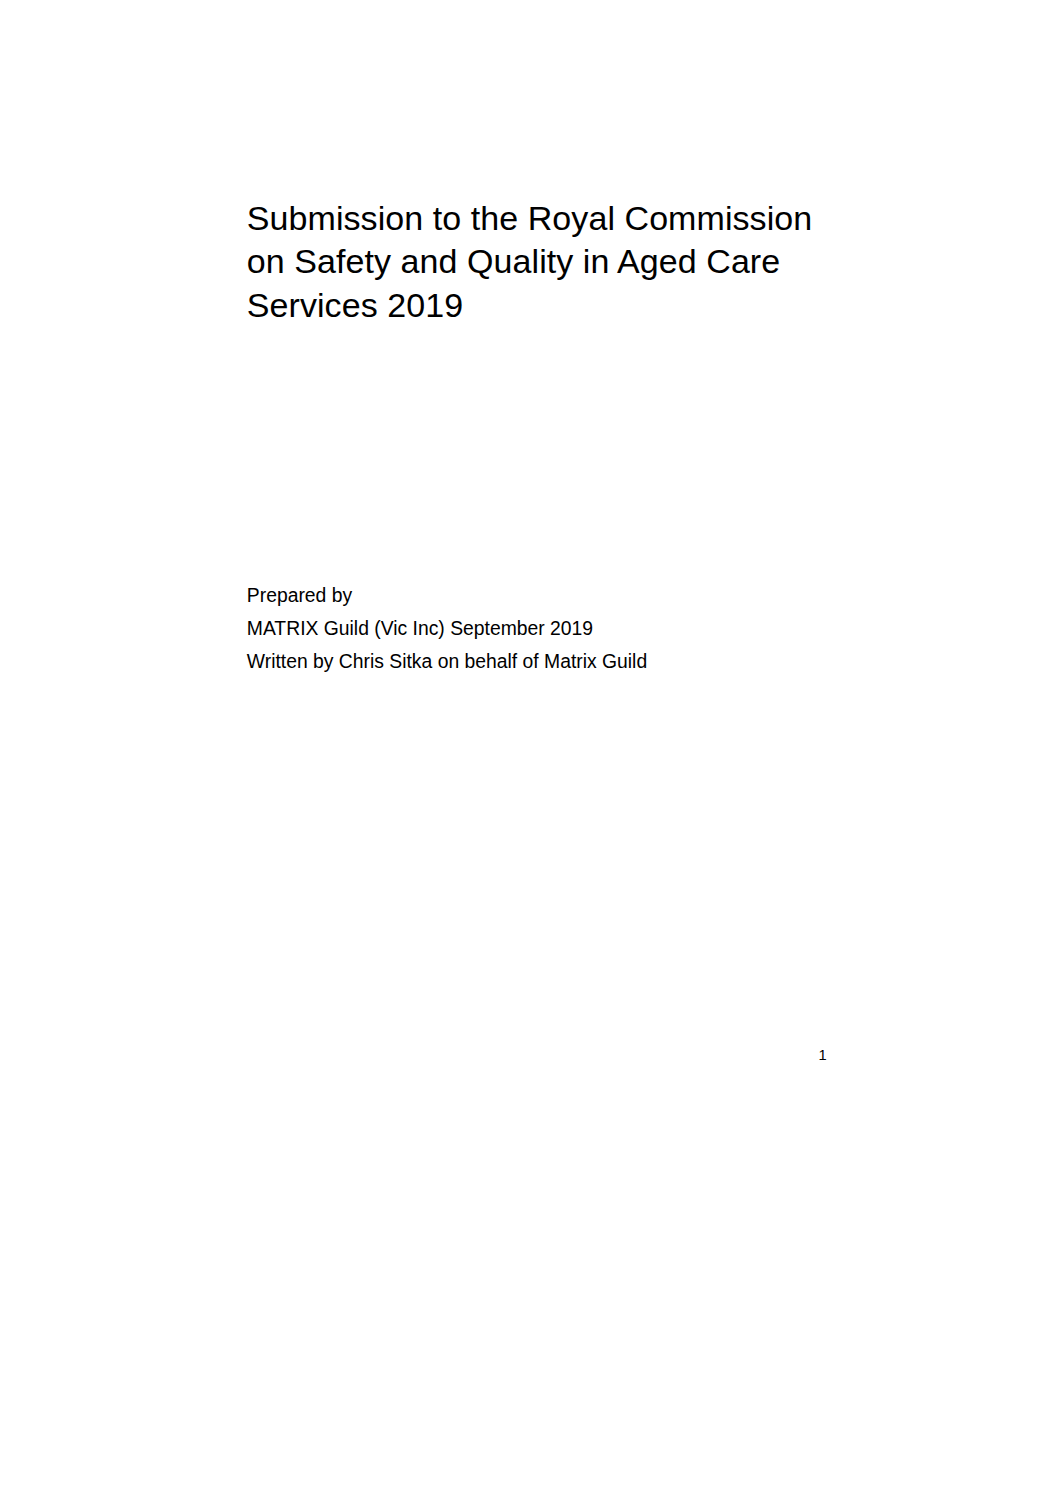Submission to the Royal Commission on Safety and Quality in Aged Care Services 2019
Prepared by
MATRIX Guild (Vic Inc) September 2019
Written by Chris Sitka on behalf of Matrix Guild
1